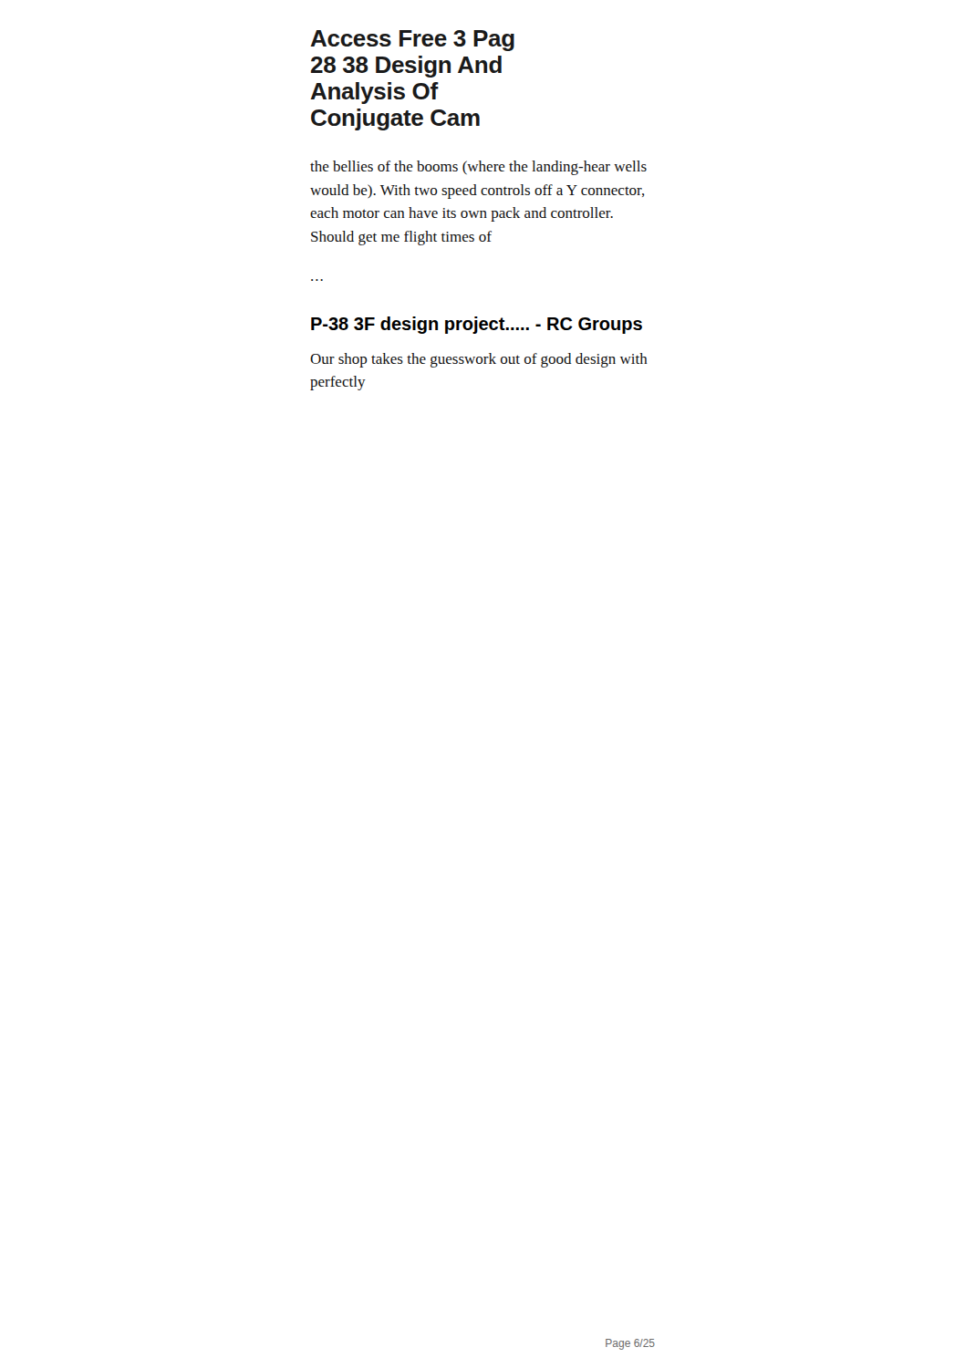Access Free 3 Pag
28 38 Design And
Analysis Of
Conjugate Cam
the bellies of the booms (where the landing-hear wells would be). With two speed controls off a Y connector, each motor can have its own pack and controller. Should get me flight times of
...
P-38 3F design project..... - RC Groups
Our shop takes the guesswork out of good design with perfectly
Page 6/25